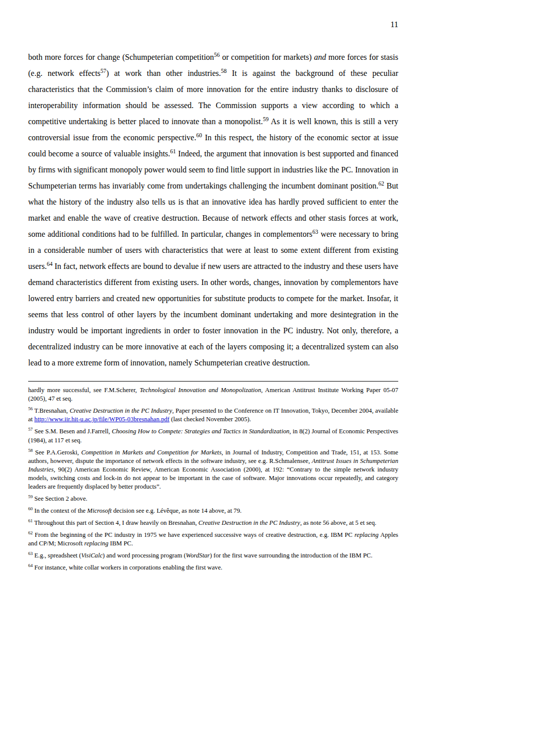11
both more forces for change (Schumpeterian competition56 or competition for markets) and more forces for stasis (e.g. network effects57) at work than other industries.58 It is against the background of these peculiar characteristics that the Commission’s claim of more innovation for the entire industry thanks to disclosure of interoperability information should be assessed. The Commission supports a view according to which a competitive undertaking is better placed to innovate than a monopolist.59 As it is well known, this is still a very controversial issue from the economic perspective.60 In this respect, the history of the economic sector at issue could become a source of valuable insights.61 Indeed, the argument that innovation is best supported and financed by firms with significant monopoly power would seem to find little support in industries like the PC. Innovation in Schumpeterian terms has invariably come from undertakings challenging the incumbent dominant position.62 But what the history of the industry also tells us is that an innovative idea has hardly proved sufficient to enter the market and enable the wave of creative destruction. Because of network effects and other stasis forces at work, some additional conditions had to be fulfilled. In particular, changes in complementors63 were necessary to bring in a considerable number of users with characteristics that were at least to some extent different from existing users.64 In fact, network effects are bound to devalue if new users are attracted to the industry and these users have demand characteristics different from existing users. In other words, changes, innovation by complementors have lowered entry barriers and created new opportunities for substitute products to compete for the market. Insofar, it seems that less control of other layers by the incumbent dominant undertaking and more desintegration in the industry would be important ingredients in order to foster innovation in the PC industry. Not only, therefore, a decentralized industry can be more innovative at each of the layers composing it; a decentralized system can also lead to a more extreme form of innovation, namely Schumpeterian creative destruction.
hardly more successful, see F.M.Scherer, Technological Innovation and Monopolization, American Antitrust Institute Working Paper 05-07 (2005), 47 et seq.
56 T.Bresnahan, Creative Destruction in the PC Industry, Paper presented to the Conference on IT Innovation, Tokyo, December 2004, available at http://www.iir.hit-u.ac.jp/file/WP05-03bresnahan.pdf (last checked November 2005).
57 See S.M. Besen and J.Farrell, Choosing How to Compete: Strategies and Tactics in Standardization, in 8(2) Journal of Economic Perspectives (1984), at 117 et seq.
58 See P.A.Geroski, Competition in Markets and Competition for Markets, in Journal of Industry, Competition and Trade, 151, at 153. Some authors, however, dispute the importance of network effects in the software industry, see e.g. R.Schmalensee, Antitrust Issues in Schumpeterian Industries, 90(2) American Economic Review, American Economic Association (2000), at 192: “Contrary to the simple network industry models, switching costs and lock-in do not appear to be important in the case of software. Major innovations occur repeatedly, and category leaders are frequently displaced by better products”.
59 See Section 2 above.
60 In the context of the Microsoft decision see e.g. Lévêque, as note 14 above, at 79.
61 Throughout this part of Section 4, I draw heavily on Bresnahan, Creative Destruction in the PC Industry, as note 56 above, at 5 et seq.
62 From the beginning of the PC industry in 1975 we have experienced successive ways of creative destruction, e.g. IBM PC replacing Apples and CP/M; Microsoft replacing IBM PC.
63 E.g., spreadsheet (VisiCalc) and word processing program (WordStar) for the first wave surrounding the introduction of the IBM PC.
64 For instance, white collar workers in corporations enabling the first wave.